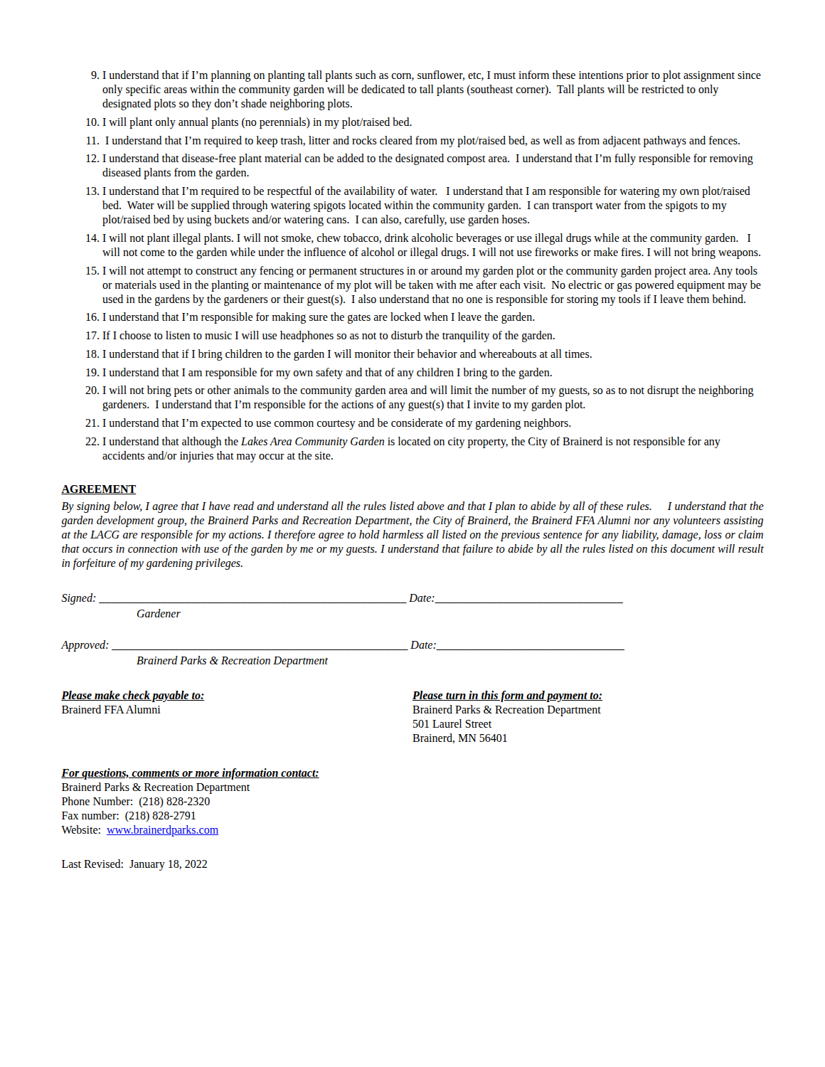I understand that if I’m planning on planting tall plants such as corn, sunflower, etc, I must inform these intentions prior to plot assignment since only specific areas within the community garden will be dedicated to tall plants (southeast corner). Tall plants will be restricted to only designated plots so they don’t shade neighboring plots.
I will plant only annual plants (no perennials) in my plot/raised bed.
I understand that I’m required to keep trash, litter and rocks cleared from my plot/raised bed, as well as from adjacent pathways and fences.
I understand that disease-free plant material can be added to the designated compost area. I understand that I’m fully responsible for removing diseased plants from the garden.
I understand that I’m required to be respectful of the availability of water. I understand that I am responsible for watering my own plot/raised bed. Water will be supplied through watering spigots located within the community garden. I can transport water from the spigots to my plot/raised bed by using buckets and/or watering cans. I can also, carefully, use garden hoses.
I will not plant illegal plants. I will not smoke, chew tobacco, drink alcoholic beverages or use illegal drugs while at the community garden. I will not come to the garden while under the influence of alcohol or illegal drugs. I will not use fireworks or make fires. I will not bring weapons.
I will not attempt to construct any fencing or permanent structures in or around my garden plot or the community garden project area. Any tools or materials used in the planting or maintenance of my plot will be taken with me after each visit. No electric or gas powered equipment may be used in the gardens by the gardeners or their guest(s). I also understand that no one is responsible for storing my tools if I leave them behind.
I understand that I’m responsible for making sure the gates are locked when I leave the garden.
If I choose to listen to music I will use headphones so as not to disturb the tranquility of the garden.
I understand that if I bring children to the garden I will monitor their behavior and whereabouts at all times.
I understand that I am responsible for my own safety and that of any children I bring to the garden.
I will not bring pets or other animals to the community garden area and will limit the number of my guests, so as to not disrupt the neighboring gardeners. I understand that I’m responsible for the actions of any guest(s) that I invite to my garden plot.
I understand that I’m expected to use common courtesy and be considerate of my gardening neighbors.
I understand that although the Lakes Area Community Garden is located on city property, the City of Brainerd is not responsible for any accidents and/or injuries that may occur at the site.
AGREEMENT
By signing below, I agree that I have read and understand all the rules listed above and that I plan to abide by all of these rules. I understand that the garden development group, the Brainerd Parks and Recreation Department, the City of Brainerd, the Brainerd FFA Alumni nor any volunteers assisting at the LACG are responsible for my actions. I therefore agree to hold harmless all listed on the previous sentence for any liability, damage, loss or claim that occurs in connection with use of the garden by me or my guests. I understand that failure to abide by all the rules listed on this document will result in forfeiture of my gardening privileges.
Signed: ______________________________________________________ Date:_________________________________
Gardener
Approved: ____________________________________________________ Date:_________________________________
Brainerd Parks & Recreation Department
| Please make check payable to: Brainerd FFA Alumni | Please turn in this form and payment to: Brainerd Parks & Recreation Department 501 Laurel Street Brainerd, MN 56401 |
For questions, comments or more information contact:
Brainerd Parks & Recreation Department
Phone Number: (218) 828-2320
Fax number: (218) 828-2791
Website: www.brainerdparks.com
Last Revised: January 18, 2022